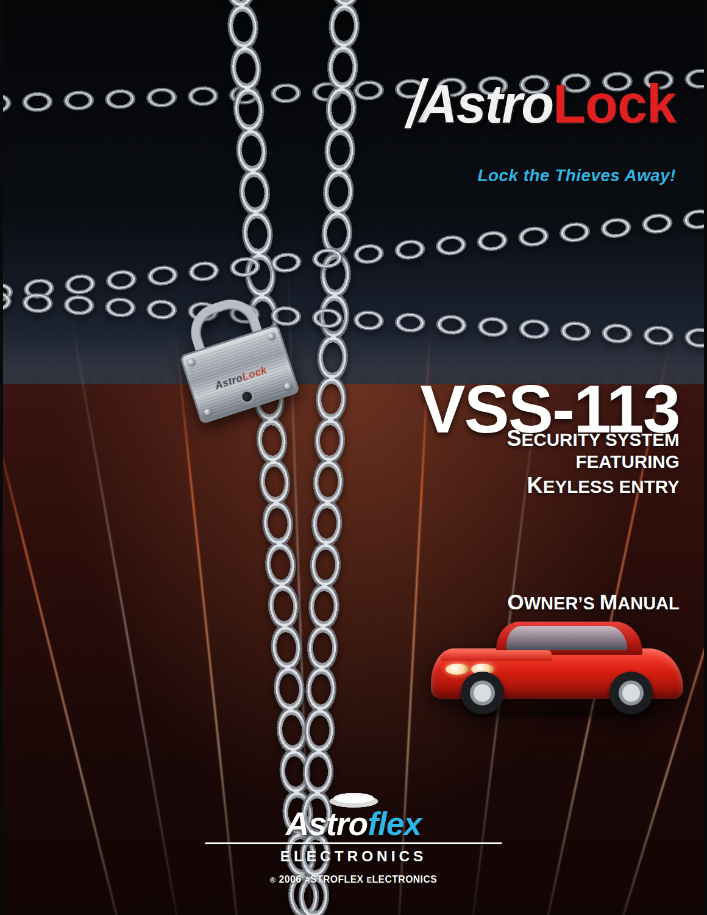AstroLock
/Astro Lock
Lock the Thieves Away!
VSS-113
SECURITY SYSTEM
FEATURING
KEYLESS ENTRY
OWNER’S MANUAL
Astro flex
ELECTRONICS
® 2006 ASTROFLEX ELECTRONICS